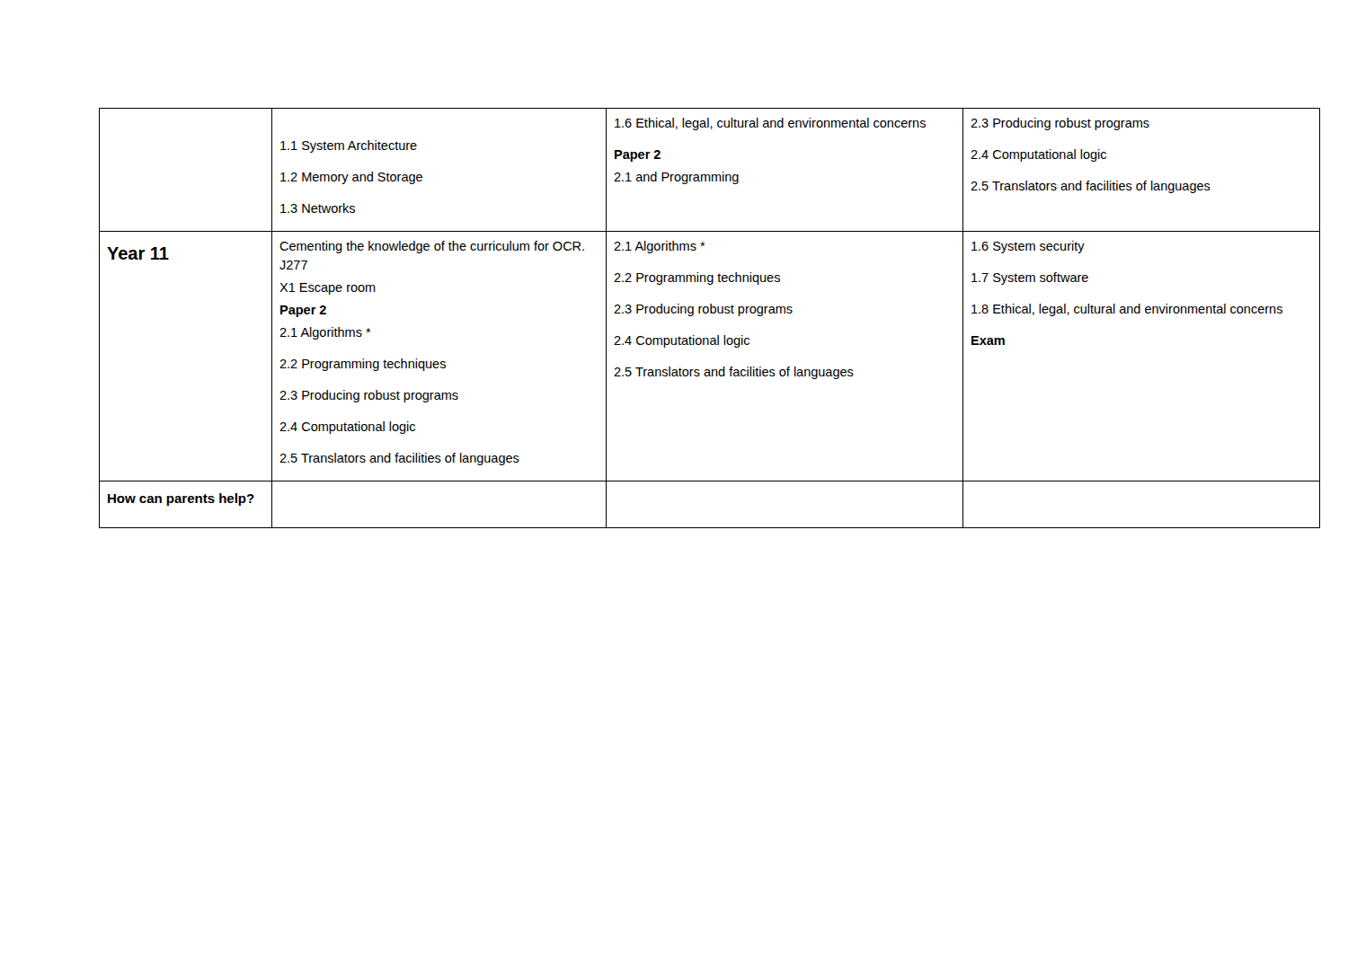| | 1.1 System Architecture 1.2 Memory and Storage 1.3 Networks | 1.6 Ethical, legal, cultural and environmental concerns Paper 2 2.1 and Programming | 2.3 Producing robust programs 2.4 Computational logic 2.5 Translators and facilities of languages |
| Year 11 | Cementing the knowledge of the curriculum for OCR. J277 X1 Escape room Paper 2 2.1 Algorithms * 2.2 Programming techniques 2.3 Producing robust programs 2.4 Computational logic 2.5 Translators and facilities of languages | 2.1 Algorithms * 2.2 Programming techniques 2.3 Producing robust programs 2.4 Computational logic 2.5 Translators and facilities of languages | 1.6 System security 1.7 System software 1.8 Ethical, legal, cultural and environmental concerns Exam |
| How can parents help? | | | |